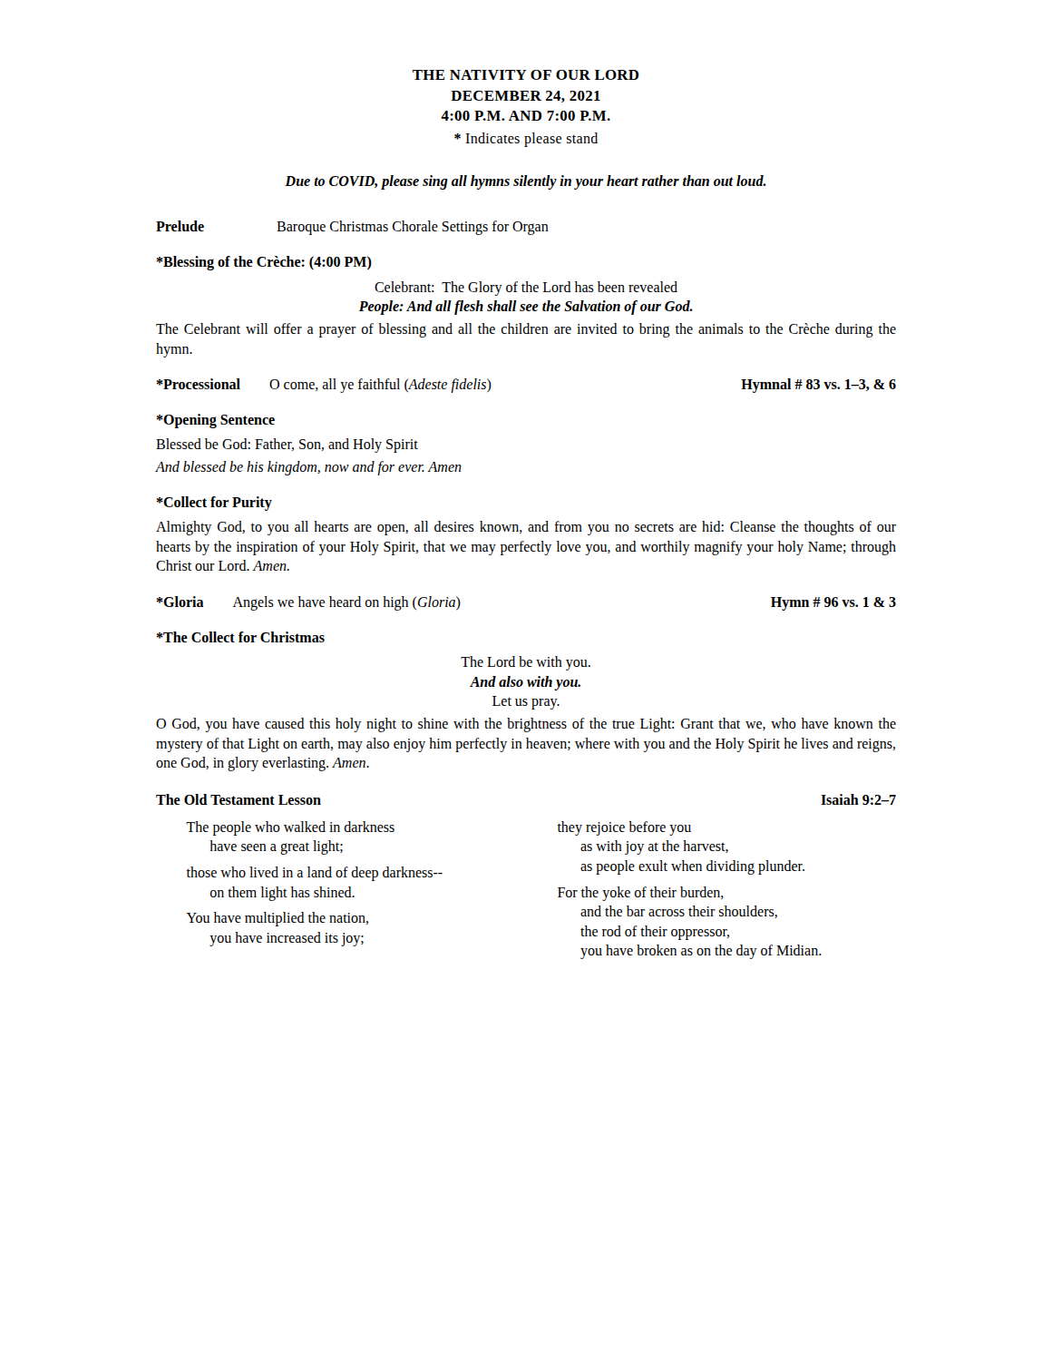The Nativity of Our Lord
December 24, 2021
4:00 p.m. and 7:00 p.m.
* Indicates please stand
Due to COVID, please sing all hymns silently in your heart rather than out loud.
Prelude     Baroque Christmas Chorale Settings for Organ
*Blessing of the Crèche: (4:00 PM)
Celebrant: The Glory of the Lord has been revealed
People: And all flesh shall see the Salvation of our God.
The Celebrant will offer a prayer of blessing and all the children are invited to bring the animals to the Crèche during the hymn.
Hymnal # 83 vs. 1–3, & 6*Processional  O come, all ye faithful (Adeste fidelis)
*Opening Sentence
Blessed be God: Father, Son, and Holy Spirit
And blessed be his kingdom, now and for ever. Amen
*Collect for Purity
Almighty God, to you all hearts are open, all desires known, and from you no secrets are hid: Cleanse the thoughts of our hearts by the inspiration of your Holy Spirit, that we may perfectly love you, and worthily magnify your holy Name; through Christ our Lord. Amen.
Hymn # 96 vs. 1 & 3*Gloria  Angels we have heard on high (Gloria)
*The Collect for Christmas
The Lord be with you.
And also with you.
Let us pray.
O God, you have caused this holy night to shine with the brightness of the true Light: Grant that we, who have known the mystery of that Light on earth, may also enjoy him perfectly in heaven; where with you and the Holy Spirit he lives and reigns, one God, in glory everlasting. Amen.
The Old Testament Lesson Isaiah 9:2–7
The people who walked in darknesshave seen a great light;
those who lived in a land of deep darkness--on them light has shined.
You have multiplied the nation,you have increased its joy;
they rejoice before youas with joy at the harvest, as people exult when dividing plunder.
For the yoke of their burden,and the bar across their shoulders, the rod of their oppressor, you have broken as on the day of Midian.